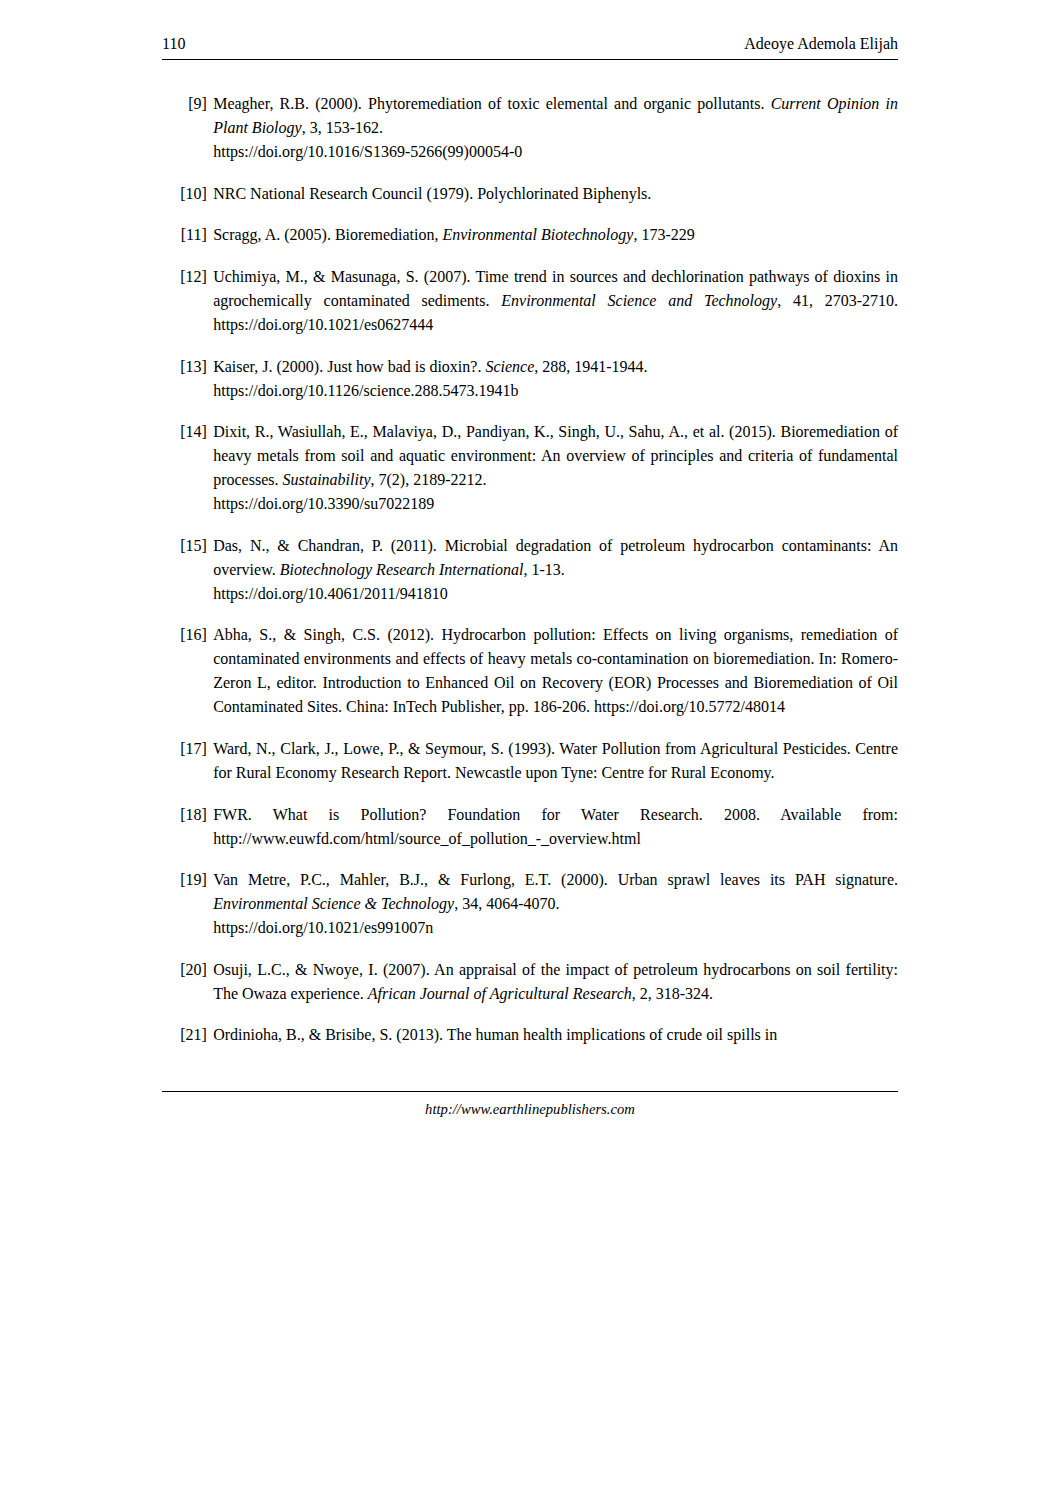110 Adeoye Ademola Elijah
[9] Meagher, R.B. (2000). Phytoremediation of toxic elemental and organic pollutants. Current Opinion in Plant Biology, 3, 153-162.
https://doi.org/10.1016/S1369-5266(99)00054-0
[10] NRC National Research Council (1979). Polychlorinated Biphenyls.
[11] Scragg, A. (2005). Bioremediation, Environmental Biotechnology, 173-229
[12] Uchimiya, M., & Masunaga, S. (2007). Time trend in sources and dechlorination pathways of dioxins in agrochemically contaminated sediments. Environmental Science and Technology, 41, 2703-2710. https://doi.org/10.1021/es0627444
[13] Kaiser, J. (2000). Just how bad is dioxin?. Science, 288, 1941-1944.
https://doi.org/10.1126/science.288.5473.1941b
[14] Dixit, R., Wasiullah, E., Malaviya, D., Pandiyan, K., Singh, U., Sahu, A., et al. (2015). Bioremediation of heavy metals from soil and aquatic environment: An overview of principles and criteria of fundamental processes. Sustainability, 7(2), 2189-2212.
https://doi.org/10.3390/su7022189
[15] Das, N., & Chandran, P. (2011). Microbial degradation of petroleum hydrocarbon contaminants: An overview. Biotechnology Research International, 1-13.
https://doi.org/10.4061/2011/941810
[16] Abha, S., & Singh, C.S. (2012). Hydrocarbon pollution: Effects on living organisms, remediation of contaminated environments and effects of heavy metals co-contamination on bioremediation. In: Romero-Zeron L, editor. Introduction to Enhanced Oil on Recovery (EOR) Processes and Bioremediation of Oil Contaminated Sites. China: InTech Publisher, pp. 186-206. https://doi.org/10.5772/48014
[17] Ward, N., Clark, J., Lowe, P., & Seymour, S. (1993). Water Pollution from Agricultural Pesticides. Centre for Rural Economy Research Report. Newcastle upon Tyne: Centre for Rural Economy.
[18] FWR. What is Pollution? Foundation for Water Research. 2008. Available from: http://www.euwfd.com/html/source_of_pollution_-_overview.html
[19] Van Metre, P.C., Mahler, B.J., & Furlong, E.T. (2000). Urban sprawl leaves its PAH signature. Environmental Science & Technology, 34, 4064-4070.
https://doi.org/10.1021/es991007n
[20] Osuji, L.C., & Nwoye, I. (2007). An appraisal of the impact of petroleum hydrocarbons on soil fertility: The Owaza experience. African Journal of Agricultural Research, 2, 318-324.
[21] Ordinioha, B., & Brisibe, S. (2013). The human health implications of crude oil spills in
http://www.earthlinepublishers.com